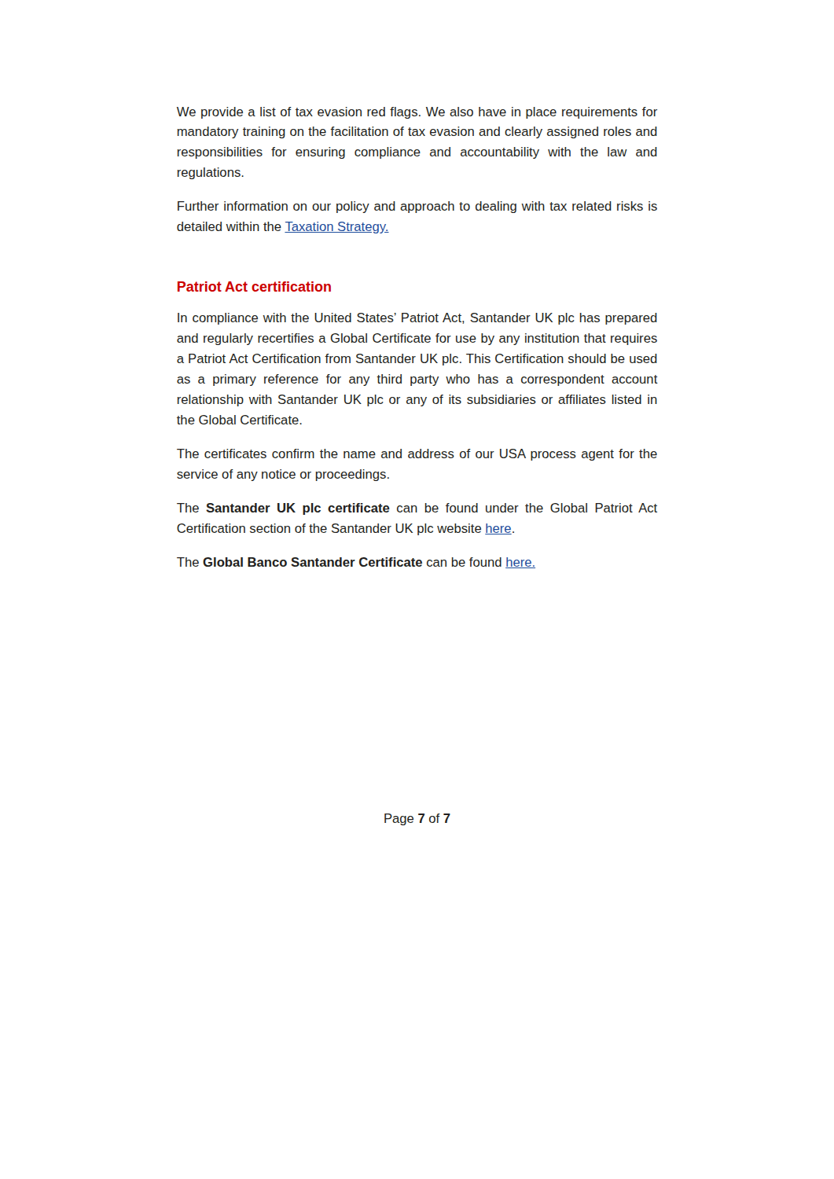We provide a list of tax evasion red flags. We also have in place requirements for mandatory training on the facilitation of tax evasion and clearly assigned roles and responsibilities for ensuring compliance and accountability with the law and regulations.
Further information on our policy and approach to dealing with tax related risks is detailed within the Taxation Strategy.
Patriot Act certification
In compliance with the United States’ Patriot Act, Santander UK plc has prepared and regularly recertifies a Global Certificate for use by any institution that requires a Patriot Act Certification from Santander UK plc. This Certification should be used as a primary reference for any third party who has a correspondent account relationship with Santander UK plc or any of its subsidiaries or affiliates listed in the Global Certificate.
The certificates confirm the name and address of our USA process agent for the service of any notice or proceedings.
The Santander UK plc certificate can be found under the Global Patriot Act Certification section of the Santander UK plc website here.
The Global Banco Santander Certificate can be found here.
Page 7 of 7